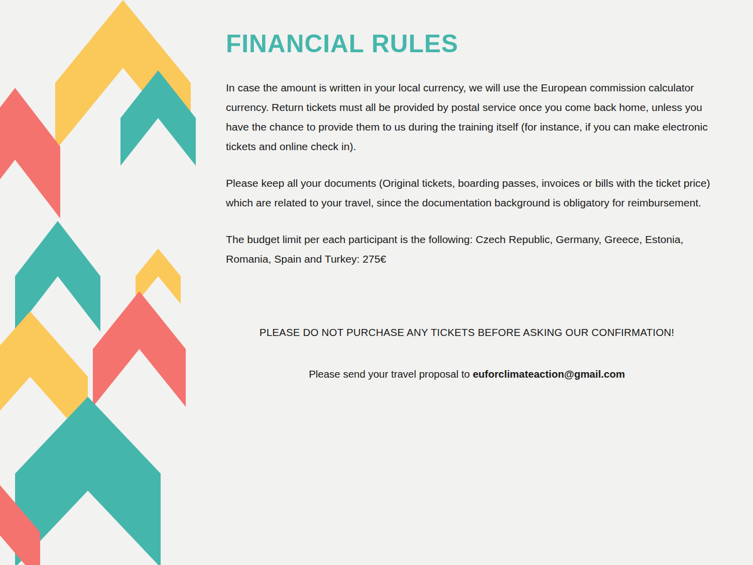FINANCIAL RULES
In case the amount is written in your local currency, we will use the European commission calculator currency. Return tickets must all be provided by postal service once you come back home, unless you have the chance to provide them to us during the training itself (for instance, if you can make electronic tickets and online check in).
Please keep all your documents (Original tickets, boarding passes, invoices or bills with the ticket price) which are related to your travel, since the documentation background is obligatory for reimbursement.
The budget limit per each participant is the following: Czech Republic, Germany, Greece, Estonia, Romania, Spain and Turkey: 275€
PLEASE DO NOT PURCHASE ANY TICKETS BEFORE ASKING OUR CONFIRMATION!
Please send your travel proposal to euforclimateaction@gmail.com